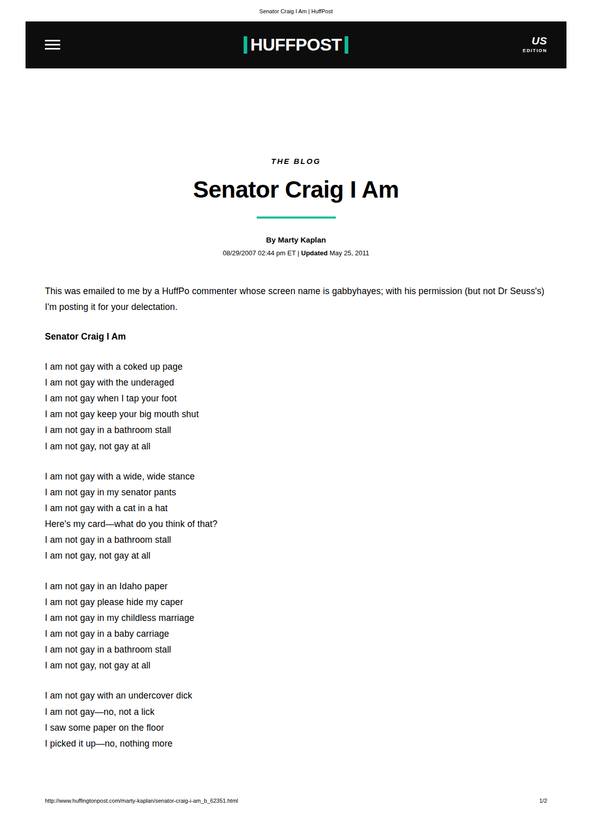Senator Craig I Am | HuffPost
HuffPost
US
EDITION
THE BLOG
Senator Craig I Am
By Marty Kaplan
08/29/2007 02:44 pm ET | Updated May 25, 2011
This was emailed to me by a HuffPo commenter whose screen name is gabbyhayes; with his permission (but not Dr Seuss's) I'm posting it for your delectation.
Senator Craig I Am
I am not gay with a coked up page
I am not gay with the underaged
I am not gay when I tap your foot
I am not gay keep your big mouth shut
I am not gay in a bathroom stall
I am not gay, not gay at all
I am not gay with a wide, wide stance
I am not gay in my senator pants
I am not gay with a cat in a hat
Here's my card—what do you think of that?
I am not gay in a bathroom stall
I am not gay, not gay at all
I am not gay in an Idaho paper
I am not gay please hide my caper
I am not gay in my childless marriage
I am not gay in a baby carriage
I am not gay in a bathroom stall
I am not gay, not gay at all
I am not gay with an undercover dick
I am not gay—no, not a lick
I saw some paper on the floor
I picked it up—no, nothing more
http://www.huffingtonpost.com/marty-kaplan/senator-craig-i-am_b_62351.html 1/2